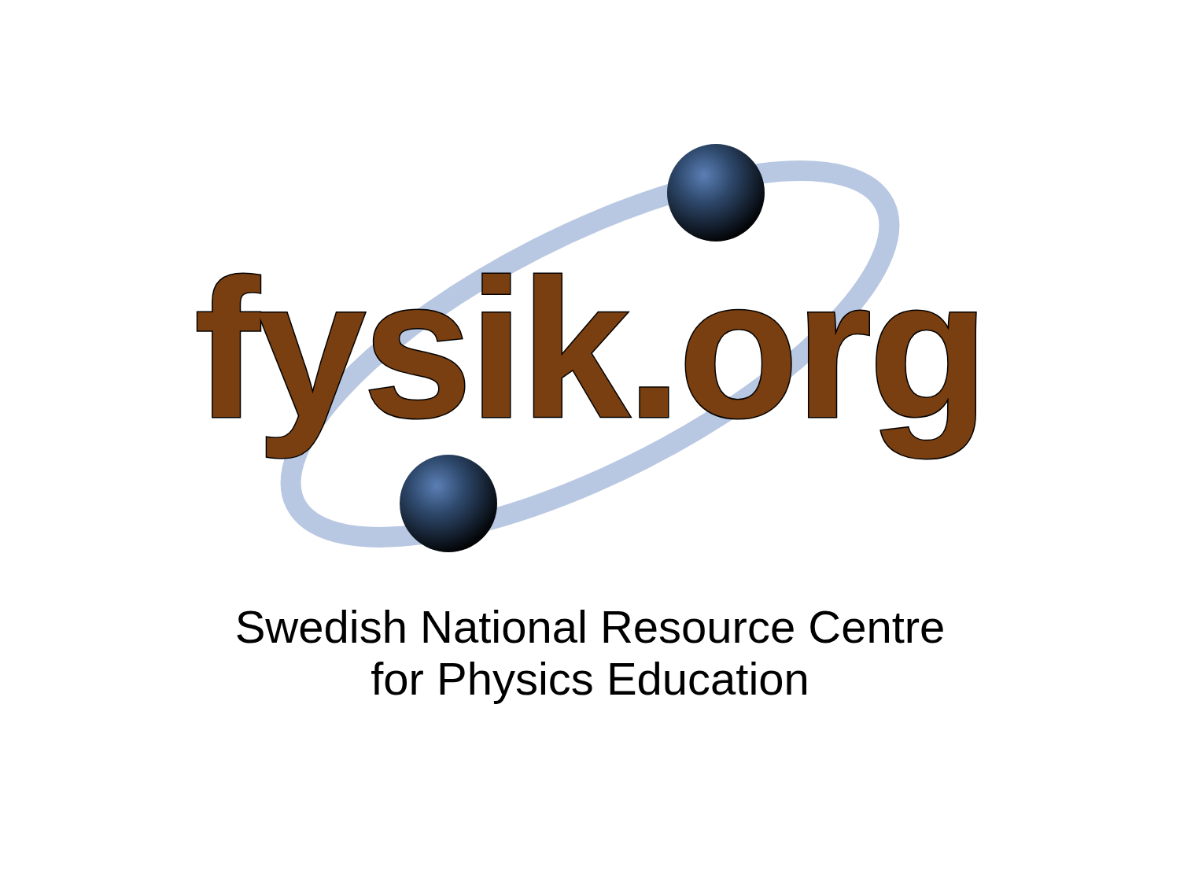fysik.org
Swedish National Resource Centre for Physics Education